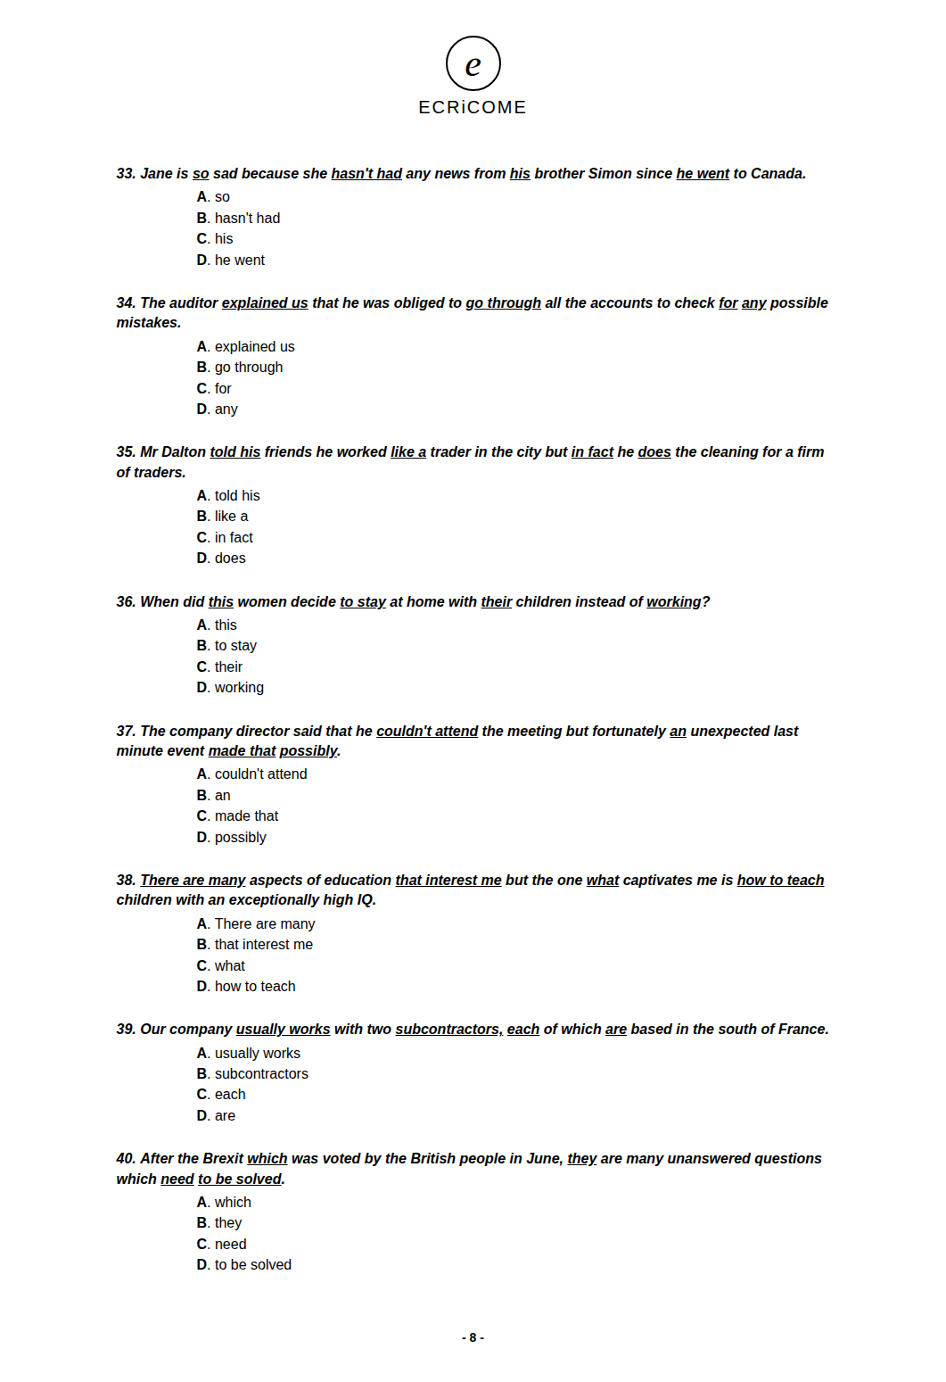e
ECRiCOME
33. Jane is so sad because she hasn't had any news from his brother Simon since he went to Canada.
A. so
B. hasn't had
C. his
D. he went
34. The auditor explained us that he was obliged to go through all the accounts to check for any possible mistakes.
A. explained us
B. go through
C. for
D. any
35. Mr Dalton told his friends he worked like a trader in the city but in fact he does the cleaning for a firm of traders.
A. told his
B. like a
C. in fact
D. does
36. When did this women decide to stay at home with their children instead of working?
A. this
B. to stay
C. their
D. working
37. The company director said that he couldn't attend the meeting but fortunately an unexpected last minute event made that possibly.
A. couldn't attend
B. an
C. made that
D. possibly
38. There are many aspects of education that interest me but the one what captivates me is how to teach children with an exceptionally high IQ.
A. There are many
B. that interest me
C. what
D. how to teach
39. Our company usually works with two subcontractors, each of which are based in the south of France.
A. usually works
B. subcontractors
C. each
D. are
40. After the Brexit which was voted by the British people in June, they are many unanswered questions which need to be solved.
A. which
B. they
C. need
D. to be solved
- 8 -